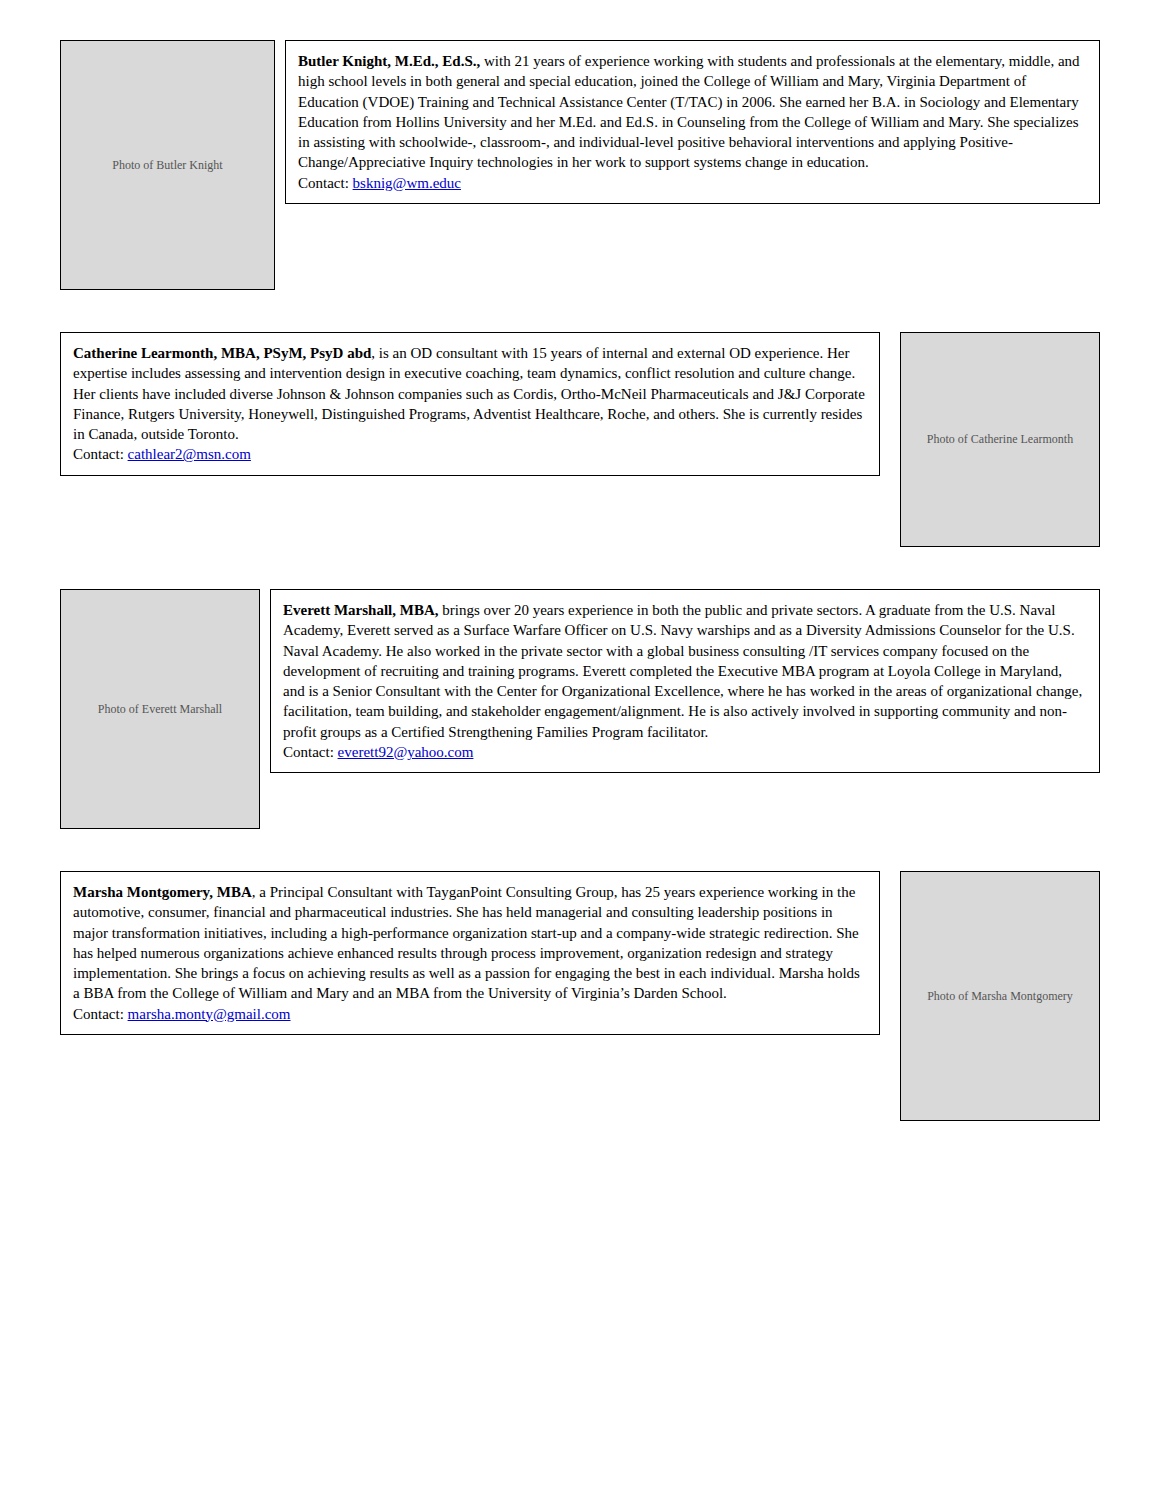Photo of Butler Knight
Butler Knight, M.Ed., Ed.S., with 21 years of experience working with students and professionals at the elementary, middle, and high school levels in both general and special education, joined the College of William and Mary, Virginia Department of Education (VDOE) Training and Technical Assistance Center (T/TAC) in 2006. She earned her B.A. in Sociology and Elementary Education from Hollins University and her M.Ed. and Ed.S. in Counseling from the College of William and Mary. She specializes in assisting with schoolwide-, classroom-, and individual-level positive behavioral interventions and applying Positive-Change/Appreciative Inquiry technologies in her work to support systems change in education.
Contact: bsknig@wm.educ
Catherine Learmonth, MBA, PSyM, PsyD abd, is an OD consultant with 15 years of internal and external OD experience. Her expertise includes assessing and intervention design in executive coaching, team dynamics, conflict resolution and culture change. Her clients have included diverse Johnson & Johnson companies such as Cordis, Ortho-McNeil Pharmaceuticals and J&J Corporate Finance, Rutgers University, Honeywell, Distinguished Programs, Adventist Healthcare, Roche, and others. She is currently resides in Canada, outside Toronto.
Contact: cathlear2@msn.com
Photo of Catherine Learmonth
Photo of Everett Marshall
Everett Marshall, MBA, brings over 20 years experience in both the public and private sectors. A graduate from the U.S. Naval Academy, Everett served as a Surface Warfare Officer on U.S. Navy warships and as a Diversity Admissions Counselor for the U.S. Naval Academy. He also worked in the private sector with a global business consulting /IT services company focused on the development of recruiting and training programs. Everett completed the Executive MBA program at Loyola College in Maryland, and is a Senior Consultant with the Center for Organizational Excellence, where he has worked in the areas of organizational change, facilitation, team building, and stakeholder engagement/alignment. He is also actively involved in supporting community and non-profit groups as a Certified Strengthening Families Program facilitator.
Contact: everett92@yahoo.com
Marsha Montgomery, MBA, a Principal Consultant with TayganPoint Consulting Group, has 25 years experience working in the automotive, consumer, financial and pharmaceutical industries. She has held managerial and consulting leadership positions in major transformation initiatives, including a high-performance organization start-up and a company-wide strategic redirection. She has helped numerous organizations achieve enhanced results through process improvement, organization redesign and strategy implementation. She brings a focus on achieving results as well as a passion for engaging the best in each individual. Marsha holds a BBA from the College of William and Mary and an MBA from the University of Virginia’s Darden School.
Contact: marsha.monty@gmail.com
Photo of Marsha Montgomery